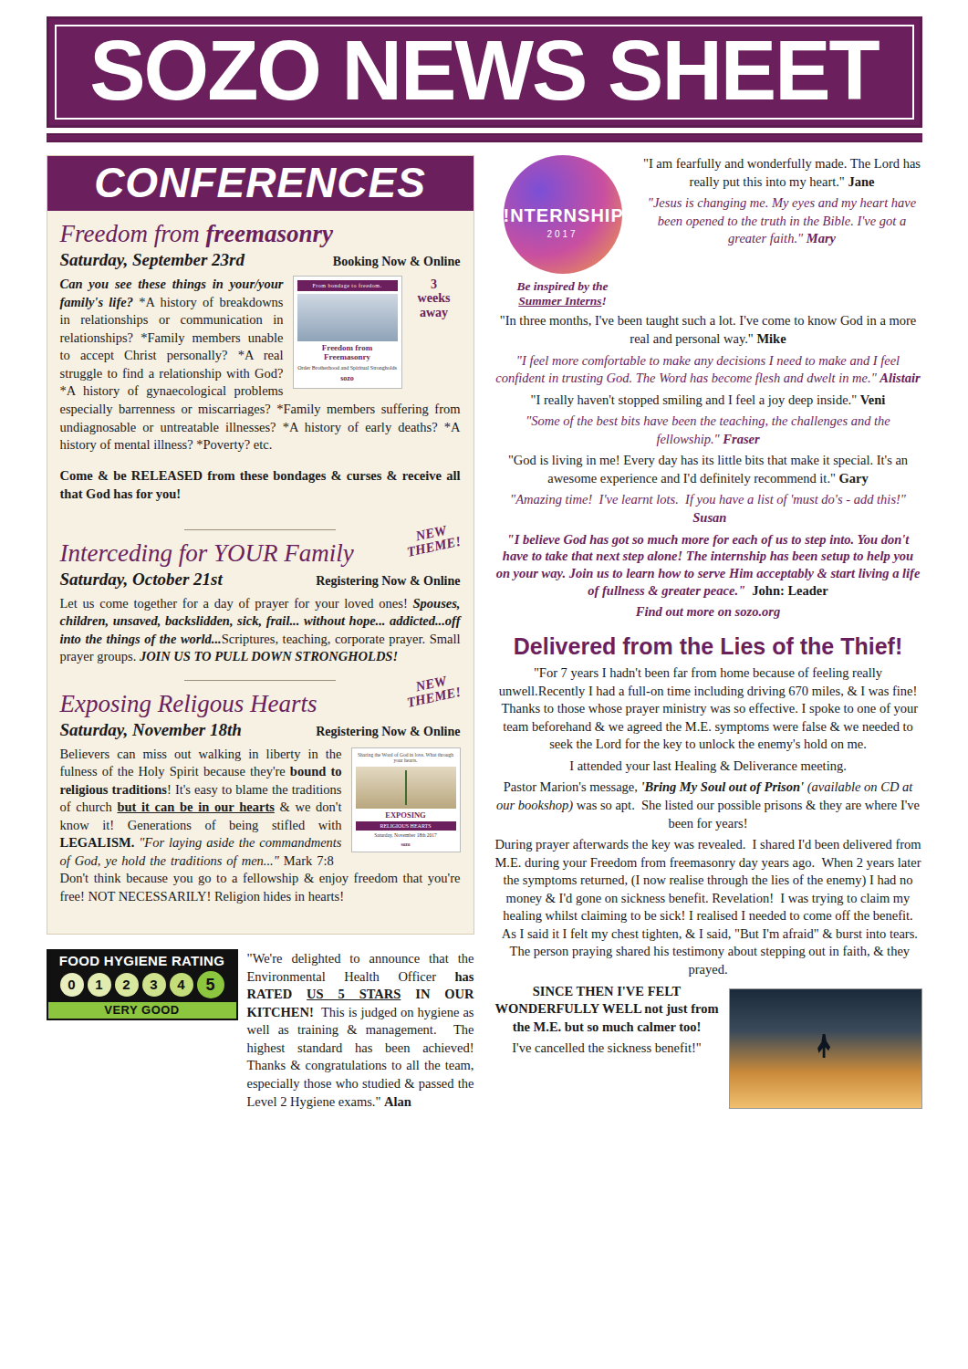SOZO NEWS SHEET
CONFERENCES
Freedom from freemasonry
Saturday, September 23rd Booking Now & Online
3
weeks
away
From bondage to freedom.
Freedom from
Freemasonry
Order Brotherhood and Spiritual Strongholds
sozo
Can you see these things in your/your family's life? *A history of breakdowns in relationships or communication in relationships? *Family members unable to accept Christ personally? *A real struggle to find a relationship with God? *A history of gynaecological problems especially barrenness or miscarriages? *Family members suffering from undiagnosable or untreatable illnesses? *A history of early deaths? *A history of mental illness? *Poverty? etc.
Come & be RELEASED from these bondages & curses & receive all that God has for you!
Interceding for YOUR Family NEW
THEME!
Saturday, October 21st Registering Now & Online
Let us come together for a day of prayer for your loved ones! Spouses, children, unsaved, backslidden, sick, frail... without hope... addicted...off into the things of the world... Scriptures, teaching, corporate prayer. Small prayer groups. JOIN US TO PULL DOWN STRONGHOLDS!
Exposing Religous Hearts NEW
THEME!
Saturday, November 18th Registering Now & Online
Sharing the Word of God in love. What through your hearts.
EXPOSING
RELIGIOUS HEARTS
Saturday, November 18th 2017
sozo
Believers can miss out walking in liberty in the fulness of the Holy Spirit because they're bound to religious traditions! It's easy to blame the traditions of church but it can be in our hearts & we don't know it! Generations of being stifled with LEGALISM. "For laying aside the commandments of God, ye hold the traditions of men..." Mark 7:8 Don't think because you go to a fellowship & enjoy freedom that you're free! NOT NECESSARILY! Religion hides in hearts!
FOOD HYGIENE RATING
0 1 2 3 4 5
VERY GOOD
"We're delighted to announce that the Environmental Health Officer has RATED US 5 STARS IN OUR KITCHEN! This is judged on hygiene as well as training & management. The highest standard has been achieved! Thanks & congratulations to all the team, especially those who studied & passed the Level 2 Hygiene exams." Alan
!NTERNSHIP
2017
Be inspired by the
Summer Interns!
"I am fearfully and wonderfully made. The Lord has really put this into my heart." Jane
"Jesus is changing me. My eyes and my heart have been opened to the truth in the Bible. I've got a greater faith." Mary
"In three months, I've been taught such a lot. I've come to know God in a more real and personal way." Mike
"I feel more comfortable to make any decisions I need to make and I feel confident in trusting God. The Word has become flesh and dwelt in me." Alistair
"I really haven't stopped smiling and I feel a joy deep inside." Veni
"Some of the best bits have been the teaching, the challenges and the fellowship." Fraser
"God is living in me! Every day has its little bits that make it special. It's an awesome experience and I'd definitely recommend it." Gary
"Amazing time! I've learnt lots. If you have a list of 'must do's - add this!" Susan
"I believe God has got so much more for each of us to step into. You don't have to take that next step alone! The internship has been setup to help you on your way. Join us to learn how to serve Him acceptably & start living a life of fullness & greater peace." John: Leader
Find out more on sozo.org
Delivered from the Lies of the Thief!
"For 7 years I hadn't been far from home because of feeling really unwell.Recently I had a full-on time including driving 670 miles, & I was fine! Thanks to those whose prayer ministry was so effective. I spoke to one of your team beforehand & we agreed the M.E. symptoms were false & we needed to seek the Lord for the key to unlock the enemy's hold on me.
I attended your last Healing & Deliverance meeting.
Pastor Marion's message, 'Bring My Soul out of Prison' (available on CD at our bookshop) was so apt. She listed our possible prisons & they are where I've been for years!
During prayer afterwards the key was revealed. I shared I'd been delivered from M.E. during your Freedom from freemasonry day years ago. When 2 years later the symptoms returned, (I now realise through the lies of the enemy) I had no money & I'd gone on sickness benefit. Revelation! I was trying to claim my healing whilst claiming to be sick! I realised I needed to come off the benefit. As I said it I felt my chest tighten, & I said, "But I'm afraid" & burst into tears. The person praying shared his testimony about stepping out in faith, & they prayed.
SINCE THEN I'VE FELT WONDERFULLY WELL not just from the M.E. but so much calmer too!
I've cancelled the sickness benefit!"